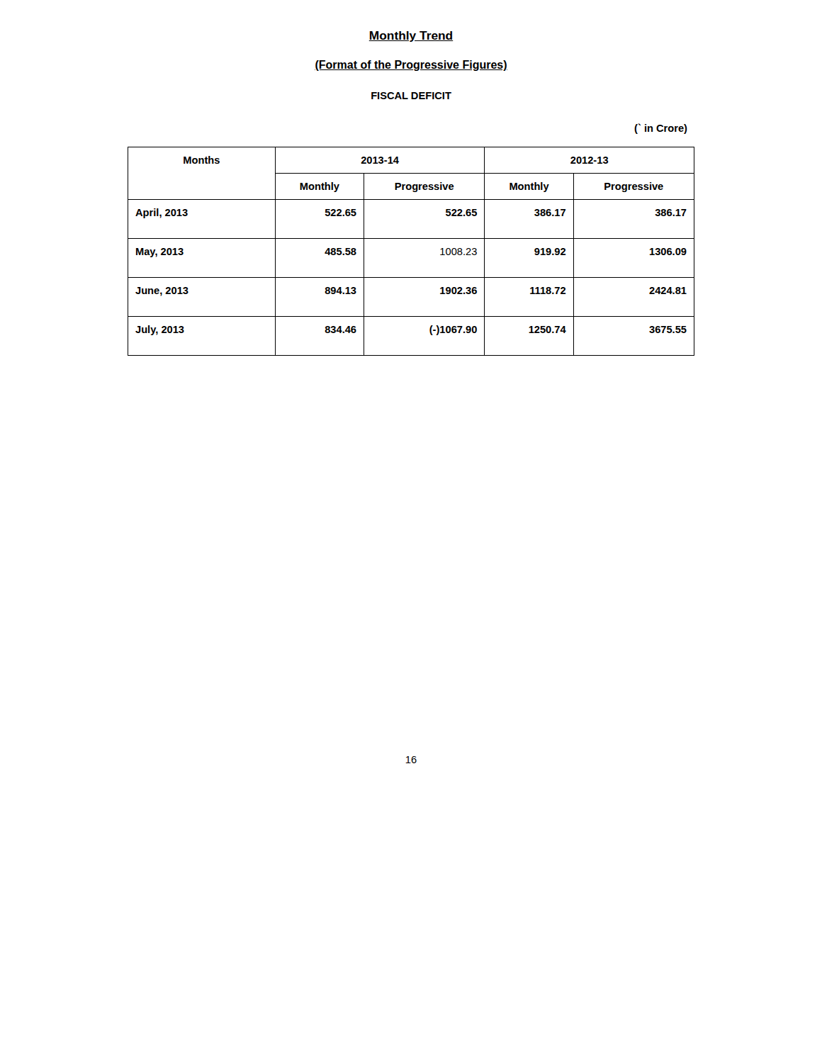Monthly Trend
(Format of the Progressive Figures)
FISCAL DEFICIT
(` in Crore)
| Months | 2013-14 | 2012-13 |
| --- | --- | --- |
| Monthly | Progressive | Monthly | Progressive |
| April, 2013 | 522.65 | 522.65 | 386.17 | 386.17 |
| May, 2013 | 485.58 | 1008.23 | 919.92 | 1306.09 |
| June, 2013 | 894.13 | 1902.36 | 1118.72 | 2424.81 |
| July, 2013 | 834.46 | (-)1067.90 | 1250.74 | 3675.55 |
16